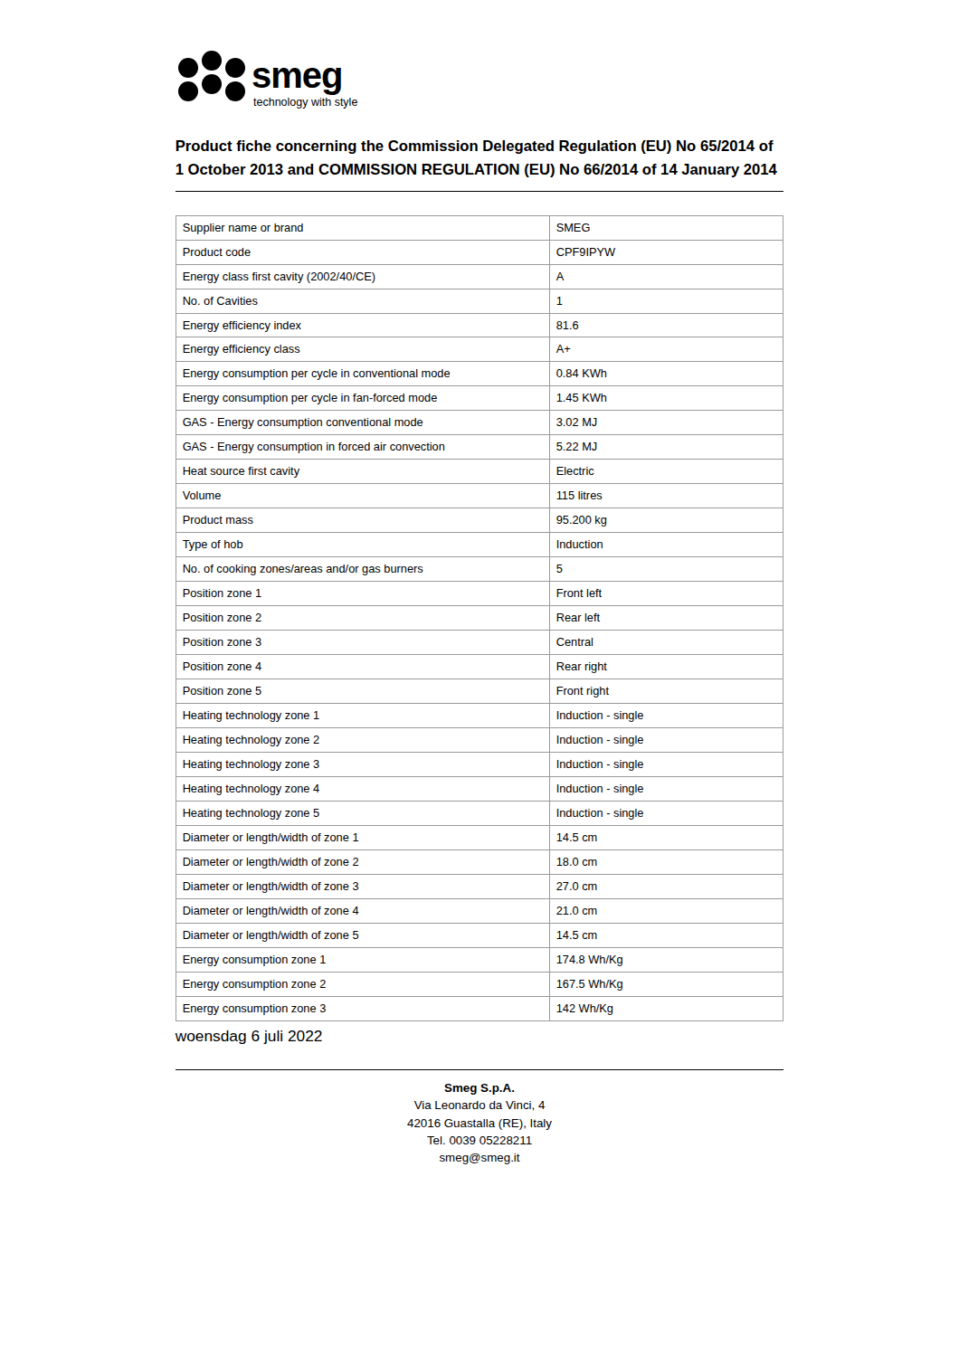smeg technology with style
Product fiche concerning the Commission Delegated Regulation (EU) No 65/2014 of 1 October 2013 and COMMISSION REGULATION (EU) No 66/2014 of 14 January 2014
| Supplier name or brand | SMEG |
| Product code | CPF9IPYW |
| Energy class first cavity (2002/40/CE) | A |
| No. of Cavities | 1 |
| Energy efficiency index | 81.6 |
| Energy efficiency class | A+ |
| Energy consumption per cycle in conventional mode | 0.84 KWh |
| Energy consumption per cycle in fan-forced mode | 1.45 KWh |
| GAS - Energy consumption conventional mode | 3.02 MJ |
| GAS - Energy consumption in forced air convection | 5.22 MJ |
| Heat source first cavity | Electric |
| Volume | 115 litres |
| Product mass | 95.200 kg |
| Type of hob | Induction |
| No. of cooking zones/areas and/or gas burners | 5 |
| Position zone 1 | Front left |
| Position zone 2 | Rear left |
| Position zone 3 | Central |
| Position zone 4 | Rear right |
| Position zone 5 | Front right |
| Heating technology zone 1 | Induction - single |
| Heating technology zone 2 | Induction - single |
| Heating technology zone 3 | Induction - single |
| Heating technology zone 4 | Induction - single |
| Heating technology zone 5 | Induction - single |
| Diameter or length/width of zone 1 | 14.5 cm |
| Diameter or length/width of zone 2 | 18.0 cm |
| Diameter or length/width of zone 3 | 27.0 cm |
| Diameter or length/width of zone 4 | 21.0 cm |
| Diameter or length/width of zone 5 | 14.5 cm |
| Energy consumption zone 1 | 174.8 Wh/Kg |
| Energy consumption zone 2 | 167.5 Wh/Kg |
| Energy consumption zone 3 | 142 Wh/Kg |
woensdag 6 juli 2022
Smeg S.p.A.
Via Leonardo da Vinci, 4
42016 Guastalla (RE), Italy
Tel. 0039 05228211
smeg@smeg.it